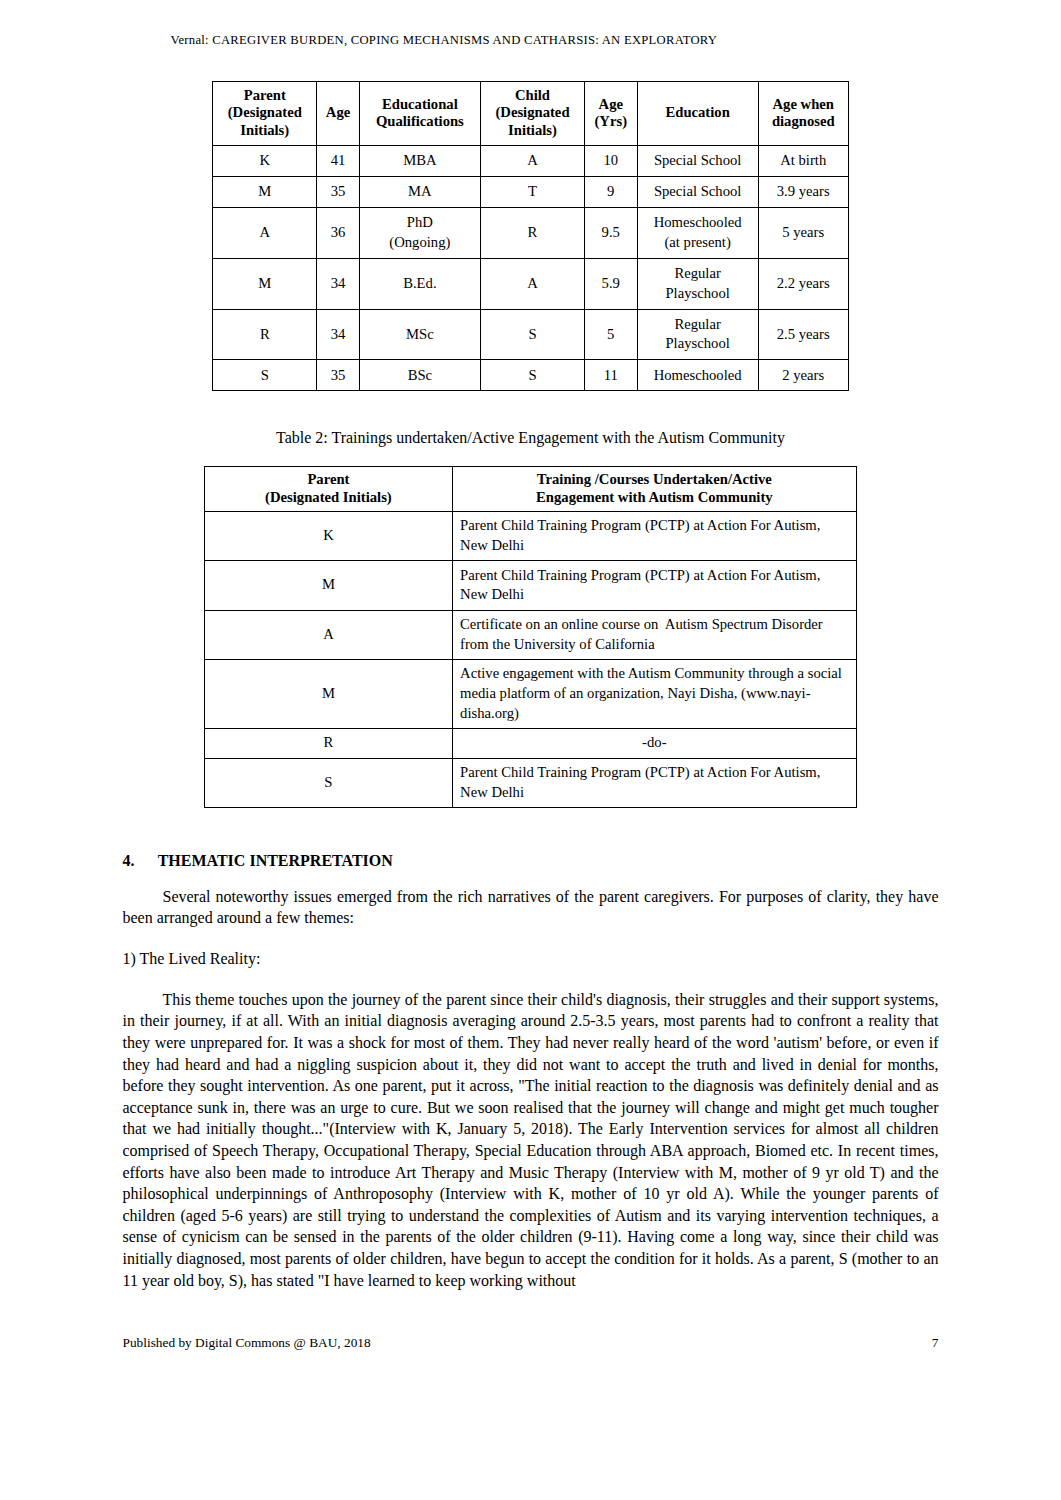Vernal: CAREGIVER BURDEN, COPING MECHANISMS AND CATHARSIS: AN EXPLORATORY
| Parent (Designated Initials) | Age | Educational Qualifications | Child (Designated Initials) | Age (Yrs) | Education | Age when diagnosed |
| --- | --- | --- | --- | --- | --- | --- |
| K | 41 | MBA | A | 10 | Special School | At birth |
| M | 35 | MA | T | 9 | Special School | 3.9 years |
| A | 36 | PhD (Ongoing) | R | 9.5 | Homeschooled (at present) | 5 years |
| M | 34 | B.Ed. | A | 5.9 | Regular Playschool | 2.2 years |
| R | 34 | MSc | S | 5 | Regular Playschool | 2.5 years |
| S | 35 | BSc | S | 11 | Homeschooled | 2 years |
Table 2: Trainings undertaken/Active Engagement with the Autism Community
| Parent (Designated Initials) | Training /Courses Undertaken/Active Engagement with Autism Community |
| --- | --- |
| K | Parent Child Training Program (PCTP) at Action For Autism, New Delhi |
| M | Parent Child Training Program (PCTP) at Action For Autism, New Delhi |
| A | Certificate on an online course on Autism Spectrum Disorder from the University of California |
| M | Active engagement with the Autism Community through a social media platform of an organization, Nayi Disha, (www.nayi-disha.org) |
| R | -do- |
| S | Parent Child Training Program (PCTP) at Action For Autism, New Delhi |
4. THEMATIC INTERPRETATION
Several noteworthy issues emerged from the rich narratives of the parent caregivers. For purposes of clarity, they have been arranged around a few themes:
1) The Lived Reality:
This theme touches upon the journey of the parent since their child's diagnosis, their struggles and their support systems, in their journey, if at all. With an initial diagnosis averaging around 2.5-3.5 years, most parents had to confront a reality that they were unprepared for. It was a shock for most of them. They had never really heard of the word 'autism' before, or even if they had heard and had a niggling suspicion about it, they did not want to accept the truth and lived in denial for months, before they sought intervention. As one parent, put it across, "The initial reaction to the diagnosis was definitely denial and as acceptance sunk in, there was an urge to cure. But we soon realised that the journey will change and might get much tougher that we had initially thought..."(Interview with K, January 5, 2018). The Early Intervention services for almost all children comprised of Speech Therapy, Occupational Therapy, Special Education through ABA approach, Biomed etc. In recent times, efforts have also been made to introduce Art Therapy and Music Therapy (Interview with M, mother of 9 yr old T) and the philosophical underpinnings of Anthroposophy (Interview with K, mother of 10 yr old A). While the younger parents of children (aged 5-6 years) are still trying to understand the complexities of Autism and its varying intervention techniques, a sense of cynicism can be sensed in the parents of the older children (9-11). Having come a long way, since their child was initially diagnosed, most parents of older children, have begun to accept the condition for it holds. As a parent, S (mother to an 11 year old boy, S), has stated "I have learned to keep working without
Published by Digital Commons @ BAU, 2018 7